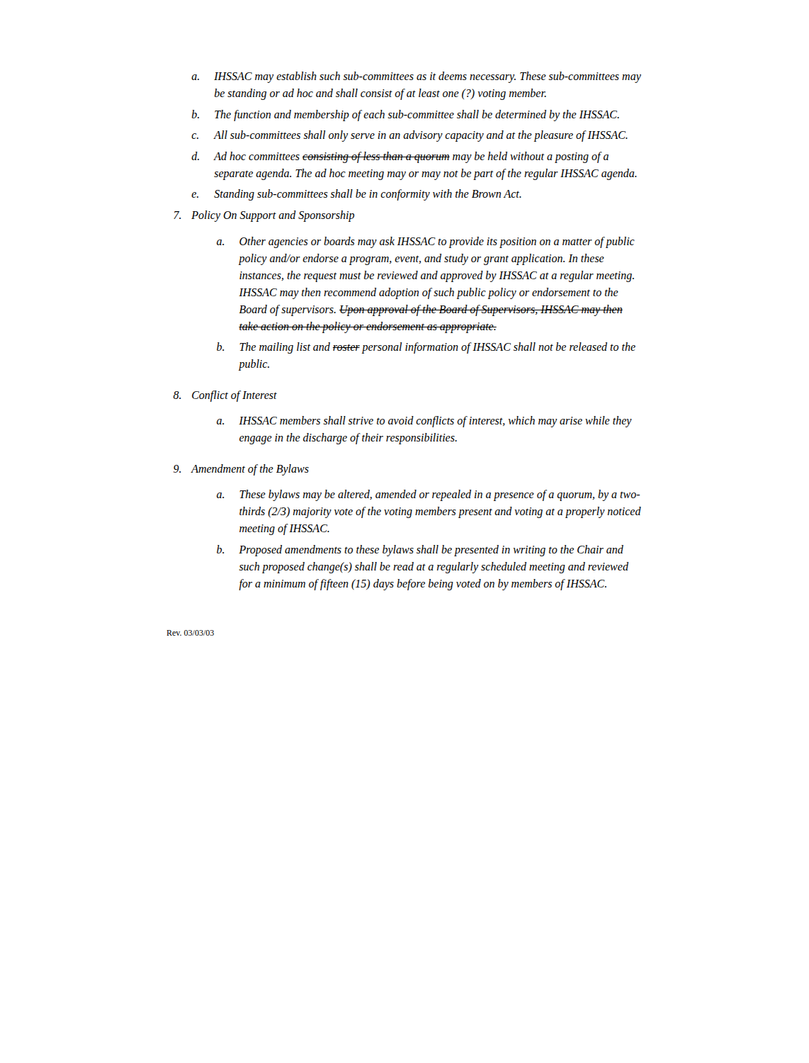a. IHSSAC may establish such sub-committees as it deems necessary. These sub-committees may be standing or ad hoc and shall consist of at least one (?) voting member.
b. The function and membership of each sub-committee shall be determined by the IHSSAC.
c. All sub-committees shall only serve in an advisory capacity and at the pleasure of IHSSAC.
d. Ad hoc committees consisting of less than a quorum may be held without a posting of a separate agenda. The ad hoc meeting may or may not be part of the regular IHSSAC agenda.
e. Standing sub-committees shall be in conformity with the Brown Act.
7. Policy On Support and Sponsorship
a. Other agencies or boards may ask IHSSAC to provide its position on a matter of public policy and/or endorse a program, event, and study or grant application. In these instances, the request must be reviewed and approved by IHSSAC at a regular meeting. IHSSAC may then recommend adoption of such public policy or endorsement to the Board of supervisors. Upon approval of the Board of Supervisors, IHSSAC may then take action on the policy or endorsement as appropriate.
b. The mailing list and roster personal information of IHSSAC shall not be released to the public.
8. Conflict of Interest
a. IHSSAC members shall strive to avoid conflicts of interest, which may arise while they engage in the discharge of their responsibilities.
9. Amendment of the Bylaws
a. These bylaws may be altered, amended or repealed in a presence of a quorum, by a two-thirds (2/3) majority vote of the voting members present and voting at a properly noticed meeting of IHSSAC.
b. Proposed amendments to these bylaws shall be presented in writing to the Chair and such proposed change(s) shall be read at a regularly scheduled meeting and reviewed for a minimum of fifteen (15) days before being voted on by members of IHSSAC.
Rev. 03/03/03